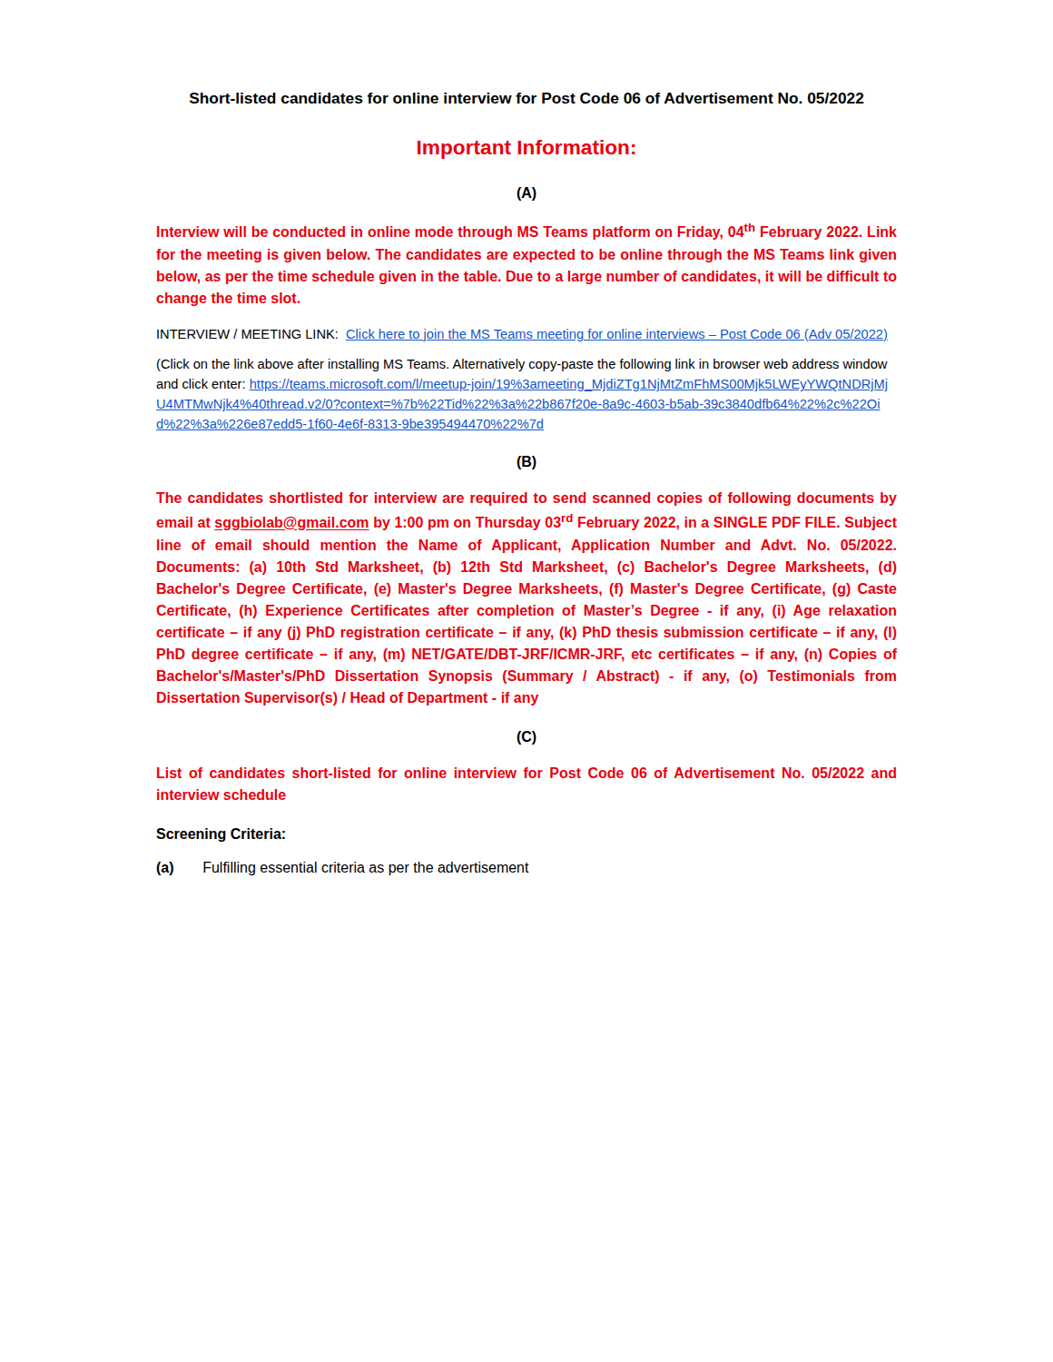Short-listed candidates for online interview for Post Code 06 of Advertisement No. 05/2022
Important Information:
(A)
Interview will be conducted in online mode through MS Teams platform on Friday, 04th February 2022. Link for the meeting is given below. The candidates are expected to be online through the MS Teams link given below, as per the time schedule given in the table. Due to a large number of candidates, it will be difficult to change the time slot.
INTERVIEW / MEETING LINK: Click here to join the MS Teams meeting for online interviews – Post Code 06 (Adv 05/2022)
(Click on the link above after installing MS Teams. Alternatively copy-paste the following link in browser web address window and click enter: https://teams.microsoft.com/l/meetup-join/19%3ameeting_MjdiZTg1NjMtZmFhMS00Mjk5LWEyYWQtNDRjMjU4MTMwNjk4%40thread.v2/0?context=%7b%22Tid%22%3a%22b867f20e-8a9c-4603-b5ab-39c3840dfb64%22%2c%22Oid%22%3a%226e87edd5-1f60-4e6f-8313-9be395494470%22%7d
(B)
The candidates shortlisted for interview are required to send scanned copies of following documents by email at sggbiolab@gmail.com by 1:00 pm on Thursday 03rd February 2022, in a SINGLE PDF FILE. Subject line of email should mention the Name of Applicant, Application Number and Advt. No. 05/2022. Documents: (a) 10th Std Marksheet, (b) 12th Std Marksheet, (c) Bachelor's Degree Marksheets, (d) Bachelor's Degree Certificate, (e) Master's Degree Marksheets, (f) Master's Degree Certificate, (g) Caste Certificate, (h) Experience Certificates after completion of Master’s Degree - if any, (i) Age relaxation certificate – if any (j) PhD registration certificate – if any, (k) PhD thesis submission certificate – if any, (l) PhD degree certificate – if any, (m) NET/GATE/DBT-JRF/ICMR-JRF, etc certificates – if any, (n) Copies of Bachelor's/Master's/PhD Dissertation Synopsis (Summary / Abstract) - if any, (o) Testimonials from Dissertation Supervisor(s) / Head of Department - if any
(C)
List of candidates short-listed for online interview for Post Code 06 of Advertisement No. 05/2022 and interview schedule
Screening Criteria:
(a) Fulfilling essential criteria as per the advertisement